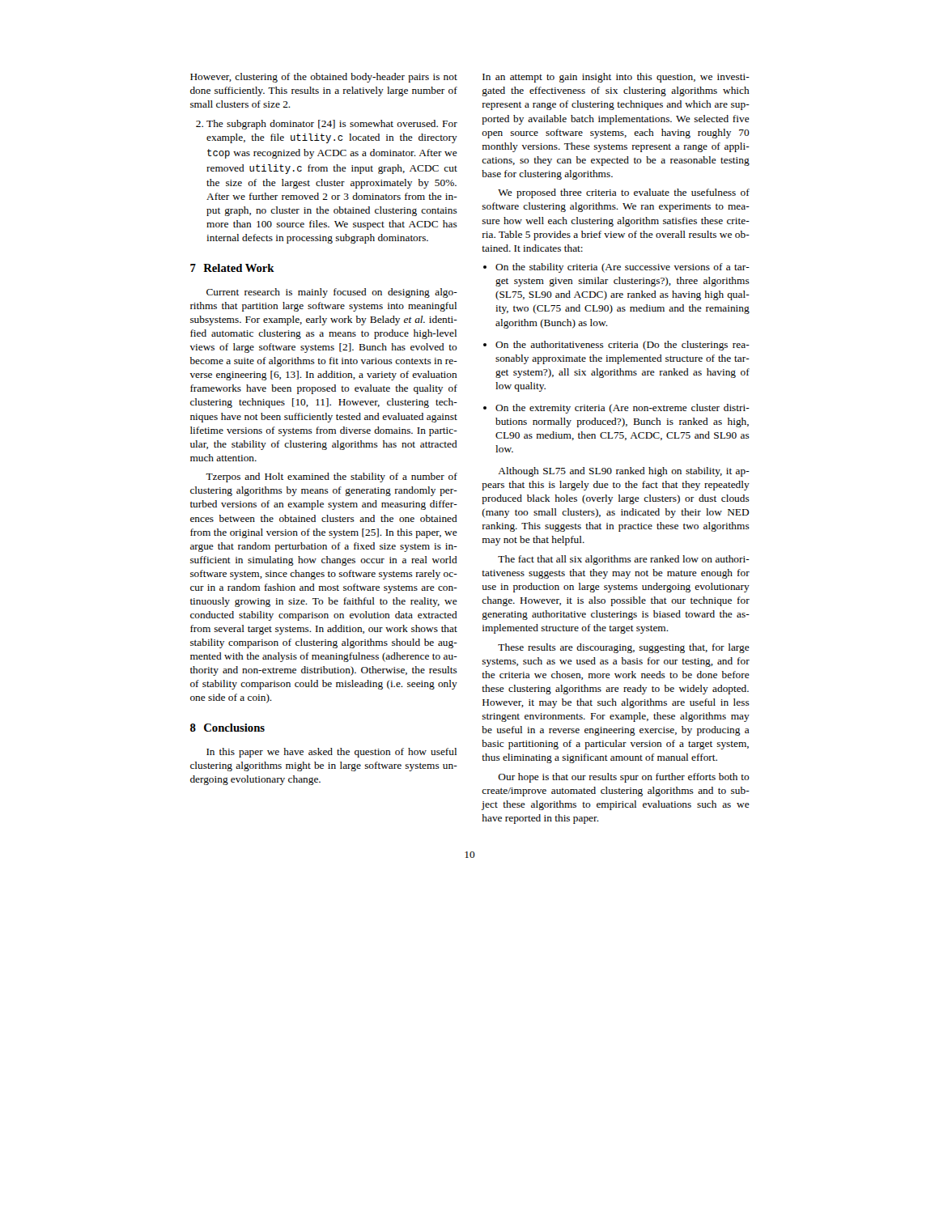However, clustering of the obtained body-header pairs is not done sufficiently. This results in a relatively large number of small clusters of size 2.
The subgraph dominator [24] is somewhat overused. For example, the file utility.c located in the directory tcop was recognized by ACDC as a dominator. After we removed utility.c from the input graph, ACDC cut the size of the largest cluster approximately by 50%. After we further removed 2 or 3 dominators from the input graph, no cluster in the obtained clustering contains more than 100 source files. We suspect that ACDC has internal defects in processing subgraph dominators.
7 Related Work
Current research is mainly focused on designing algorithms that partition large software systems into meaningful subsystems. For example, early work by Belady et al. identified automatic clustering as a means to produce high-level views of large software systems [2]. Bunch has evolved to become a suite of algorithms to fit into various contexts in reverse engineering [6, 13]. In addition, a variety of evaluation frameworks have been proposed to evaluate the quality of clustering techniques [10, 11]. However, clustering techniques have not been sufficiently tested and evaluated against lifetime versions of systems from diverse domains. In particular, the stability of clustering algorithms has not attracted much attention.
Tzerpos and Holt examined the stability of a number of clustering algorithms by means of generating randomly perturbed versions of an example system and measuring differences between the obtained clusters and the one obtained from the original version of the system [25]. In this paper, we argue that random perturbation of a fixed size system is insufficient in simulating how changes occur in a real world software system, since changes to software systems rarely occur in a random fashion and most software systems are continuously growing in size. To be faithful to the reality, we conducted stability comparison on evolution data extracted from several target systems. In addition, our work shows that stability comparison of clustering algorithms should be augmented with the analysis of meaningfulness (adherence to authority and non-extreme distribution). Otherwise, the results of stability comparison could be misleading (i.e. seeing only one side of a coin).
8 Conclusions
In this paper we have asked the question of how useful clustering algorithms might be in large software systems undergoing evolutionary change.
In an attempt to gain insight into this question, we investigated the effectiveness of six clustering algorithms which represent a range of clustering techniques and which are supported by available batch implementations. We selected five open source software systems, each having roughly 70 monthly versions. These systems represent a range of applications, so they can be expected to be a reasonable testing base for clustering algorithms.
We proposed three criteria to evaluate the usefulness of software clustering algorithms. We ran experiments to measure how well each clustering algorithm satisfies these criteria. Table 5 provides a brief view of the overall results we obtained. It indicates that:
On the stability criteria (Are successive versions of a target system given similar clusterings?), three algorithms (SL75, SL90 and ACDC) are ranked as having high quality, two (CL75 and CL90) as medium and the remaining algorithm (Bunch) as low.
On the authoritativeness criteria (Do the clusterings reasonably approximate the implemented structure of the target system?), all six algorithms are ranked as having of low quality.
On the extremity criteria (Are non-extreme cluster distributions normally produced?), Bunch is ranked as high, CL90 as medium, then CL75, ACDC, CL75 and SL90 as low.
Although SL75 and SL90 ranked high on stability, it appears that this is largely due to the fact that they repeatedly produced black holes (overly large clusters) or dust clouds (many too small clusters), as indicated by their low NED ranking. This suggests that in practice these two algorithms may not be that helpful.
The fact that all six algorithms are ranked low on authoritativeness suggests that they may not be mature enough for use in production on large systems undergoing evolutionary change. However, it is also possible that our technique for generating authoritative clusterings is biased toward the as-implemented structure of the target system.
These results are discouraging, suggesting that, for large systems, such as we used as a basis for our testing, and for the criteria we chosen, more work needs to be done before these clustering algorithms are ready to be widely adopted. However, it may be that such algorithms are useful in less stringent environments. For example, these algorithms may be useful in a reverse engineering exercise, by producing a basic partitioning of a particular version of a target system, thus eliminating a significant amount of manual effort.
Our hope is that our results spur on further efforts both to create/improve automated clustering algorithms and to subject these algorithms to empirical evaluations such as we have reported in this paper.
10